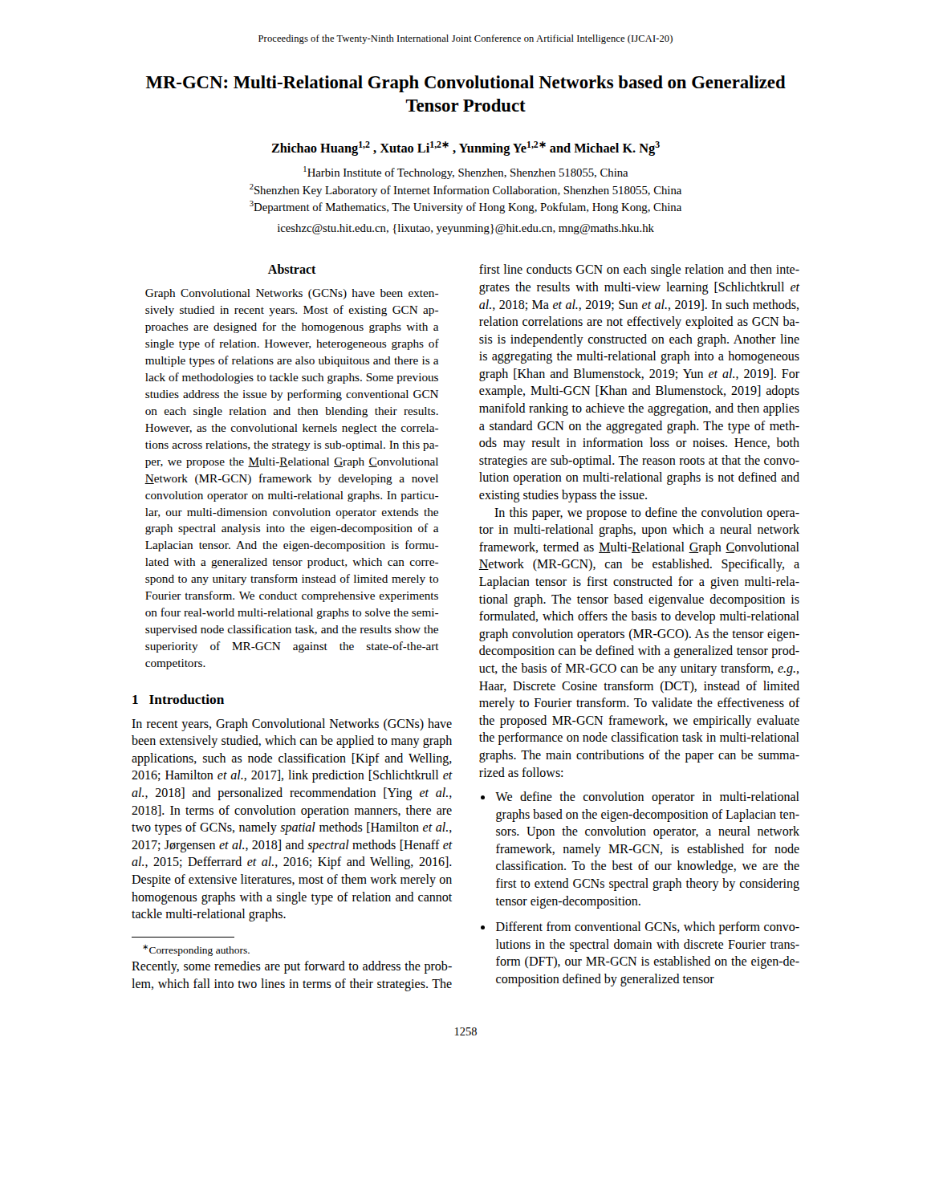Proceedings of the Twenty-Ninth International Joint Conference on Artificial Intelligence (IJCAI-20)
MR-GCN: Multi-Relational Graph Convolutional Networks based on Generalized
Tensor Product
Zhichao Huang1,2 , Xutao Li1,2∗ , Yunming Ye1,2∗ and Michael K. Ng3
1Harbin Institute of Technology, Shenzhen, Shenzhen 518055, China
2Shenzhen Key Laboratory of Internet Information Collaboration, Shenzhen 518055, China
3Department of Mathematics, The University of Hong Kong, Pokfulam, Hong Kong, China
iceshzc@stu.hit.edu.cn, {lixutao, yeyunming}@hit.edu.cn, mng@maths.hku.hk
Abstract
Graph Convolutional Networks (GCNs) have been extensively studied in recent years. Most of existing GCN approaches are designed for the homogenous graphs with a single type of relation. However, heterogeneous graphs of multiple types of relations are also ubiquitous and there is a lack of methodologies to tackle such graphs. Some previous studies address the issue by performing conventional GCN on each single relation and then blending their results. However, as the convolutional kernels neglect the correlations across relations, the strategy is sub-optimal. In this paper, we propose the Multi-Relational Graph Convolutional Network (MR-GCN) framework by developing a novel convolution operator on multi-relational graphs. In particular, our multi-dimension convolution operator extends the graph spectral analysis into the eigen-decomposition of a Laplacian tensor. And the eigen-decomposition is formulated with a generalized tensor product, which can correspond to any unitary transform instead of limited merely to Fourier transform. We conduct comprehensive experiments on four real-world multi-relational graphs to solve the semi-supervised node classification task, and the results show the superiority of MR-GCN against the state-of-the-art competitors.
1 Introduction
In recent years, Graph Convolutional Networks (GCNs) have been extensively studied, which can be applied to many graph applications, such as node classification [Kipf and Welling, 2016; Hamilton et al., 2017], link prediction [Schlichtkrull et al., 2018] and personalized recommendation [Ying et al., 2018]. In terms of convolution operation manners, there are two types of GCNs, namely spatial methods [Hamilton et al., 2017; Jørgensen et al., 2018] and spectral methods [Henaff et al., 2015; Defferrard et al., 2016; Kipf and Welling, 2016]. Despite of extensive literatures, most of them work merely on homogenous graphs with a single type of relation and cannot tackle multi-relational graphs.
∗Corresponding authors.
Recently, some remedies are put forward to address the problem, which fall into two lines in terms of their strategies. The first line conducts GCN on each single relation and then integrates the results with multi-view learning [Schlichtkrull et al., 2018; Ma et al., 2019; Sun et al., 2019]. In such methods, relation correlations are not effectively exploited as GCN basis is independently constructed on each graph. Another line is aggregating the multi-relational graph into a homogeneous graph [Khan and Blumenstock, 2019; Yun et al., 2019]. For example, Multi-GCN [Khan and Blumenstock, 2019] adopts manifold ranking to achieve the aggregation, and then applies a standard GCN on the aggregated graph. The type of methods may result in information loss or noises. Hence, both strategies are sub-optimal. The reason roots at that the convolution operation on multi-relational graphs is not defined and existing studies bypass the issue.
In this paper, we propose to define the convolution operator in multi-relational graphs, upon which a neural network framework, termed as Multi-Relational Graph Convolutional Network (MR-GCN), can be established. Specifically, a Laplacian tensor is first constructed for a given multi-relational graph. The tensor based eigenvalue decomposition is formulated, which offers the basis to develop multi-relational graph convolution operators (MR-GCO). As the tensor eigen-decomposition can be defined with a generalized tensor product, the basis of MR-GCO can be any unitary transform, e.g., Haar, Discrete Cosine transform (DCT), instead of limited merely to Fourier transform. To validate the effectiveness of the proposed MR-GCN framework, we empirically evaluate the performance on node classification task in multi-relational graphs. The main contributions of the paper can be summarized as follows:
We define the convolution operator in multi-relational graphs based on the eigen-decomposition of Laplacian tensors. Upon the convolution operator, a neural network framework, namely MR-GCN, is established for node classification. To the best of our knowledge, we are the first to extend GCNs spectral graph theory by considering tensor eigen-decomposition.
Different from conventional GCNs, which perform convolutions in the spectral domain with discrete Fourier transform (DFT), our MR-GCN is established on the eigen-decomposition defined by generalized tensor
1258